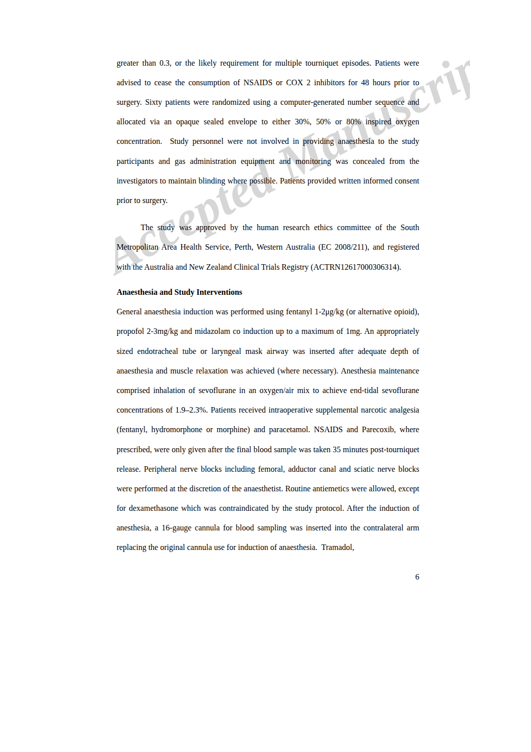Accepted Manuscript
greater than 0.3, or the likely requirement for multiple tourniquet episodes. Patients were advised to cease the consumption of NSAIDS or COX 2 inhibitors for 48 hours prior to surgery. Sixty patients were randomized using a computer-generated number sequence and allocated via an opaque sealed envelope to either 30%, 50% or 80% inspired oxygen concentration. Study personnel were not involved in providing anaesthesia to the study participants and gas administration equipment and monitoring was concealed from the investigators to maintain blinding where possible. Patients provided written informed consent prior to surgery.
The study was approved by the human research ethics committee of the South Metropolitan Area Health Service, Perth, Western Australia (EC 2008/211), and registered with the Australia and New Zealand Clinical Trials Registry (ACTRN12617000306314).
Anaesthesia and Study Interventions
General anaesthesia induction was performed using fentanyl 1-2μg/kg (or alternative opioid), propofol 2-3mg/kg and midazolam co induction up to a maximum of 1mg. An appropriately sized endotracheal tube or laryngeal mask airway was inserted after adequate depth of anaesthesia and muscle relaxation was achieved (where necessary). Anesthesia maintenance comprised inhalation of sevoflurane in an oxygen/air mix to achieve end-tidal sevoflurane concentrations of 1.9–2.3%. Patients received intraoperative supplemental narcotic analgesia (fentanyl, hydromorphone or morphine) and paracetamol. NSAIDS and Parecoxib, where prescribed, were only given after the final blood sample was taken 35 minutes post-tourniquet release. Peripheral nerve blocks including femoral, adductor canal and sciatic nerve blocks were performed at the discretion of the anaesthetist. Routine antiemetics were allowed, except for dexamethasone which was contraindicated by the study protocol. After the induction of anesthesia, a 16-gauge cannula for blood sampling was inserted into the contralateral arm replacing the original cannula use for induction of anaesthesia. Tramadol,
6